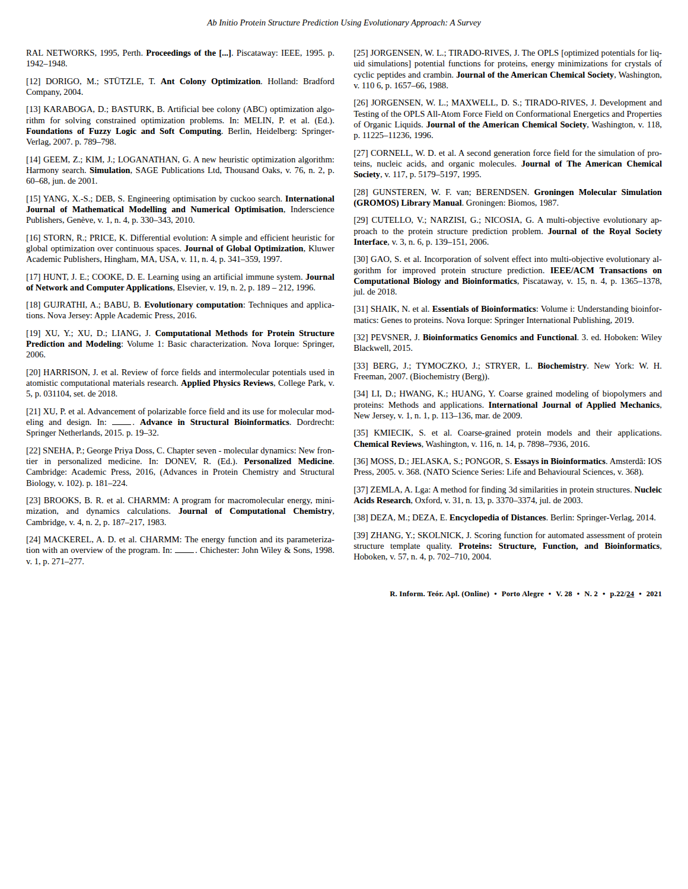Ab Initio Protein Structure Prediction Using Evolutionary Approach: A Survey
RAL NETWORKS, 1995, Perth. Proceedings of the [...]. Piscataway: IEEE, 1995. p. 1942–1948.
[12] DORIGO, M.; STÜTZLE, T. Ant Colony Optimization. Holland: Bradford Company, 2004.
[13] KARABOGA, D.; BASTURK, B. Artificial bee colony (ABC) optimization algorithm for solving constrained optimization problems. In: MELIN, P. et al. (Ed.). Foundations of Fuzzy Logic and Soft Computing. Berlin, Heidelberg: Springer-Verlag, 2007. p. 789–798.
[14] GEEM, Z.; KIM, J.; LOGANATHAN, G. A new heuristic optimization algorithm: Harmony search. Simulation, SAGE Publications Ltd, Thousand Oaks, v. 76, n. 2, p. 60–68, jun. de 2001.
[15] YANG, X.-S.; DEB, S. Engineering optimisation by cuckoo search. International Journal of Mathematical Modelling and Numerical Optimisation, Inderscience Publishers, Genève, v. 1, n. 4, p. 330–343, 2010.
[16] STORN, R.; PRICE, K. Differential evolution: A simple and efficient heuristic for global optimization over continuous spaces. Journal of Global Optimization, Kluwer Academic Publishers, Hingham, MA, USA, v. 11, n. 4, p. 341–359, 1997.
[17] HUNT, J. E.; COOKE, D. E. Learning using an artificial immune system. Journal of Network and Computer Applications, Elsevier, v. 19, n. 2, p. 189 – 212, 1996.
[18] GUJRATHI, A.; BABU, B. Evolutionary computation: Techniques and applications. Nova Jersey: Apple Academic Press, 2016.
[19] XU, Y.; XU, D.; LIANG, J. Computational Methods for Protein Structure Prediction and Modeling: Volume 1: Basic characterization. Nova Iorque: Springer, 2006.
[20] HARRISON, J. et al. Review of force fields and intermolecular potentials used in atomistic computational materials research. Applied Physics Reviews, College Park, v. 5, p. 031104, set. de 2018.
[21] XU, P. et al. Advancement of polarizable force field and its use for molecular modeling and design. In: . Advance in Structural Bioinformatics. Dordrecht: Springer Netherlands, 2015. p. 19–32.
[22] SNEHA, P.; George Priya Doss, C. Chapter seven - molecular dynamics: New frontier in personalized medicine. In: DONEV, R. (Ed.). Personalized Medicine. Cambridge: Academic Press, 2016, (Advances in Protein Chemistry and Structural Biology, v. 102). p. 181–224.
[23] BROOKS, B. R. et al. CHARMM: A program for macromolecular energy, minimization, and dynamics calculations. Journal of Computational Chemistry, Cambridge, v. 4, n. 2, p. 187–217, 1983.
[24] MACKEREL, A. D. et al. CHARMM: The energy function and its parameterization with an overview of the program. In: . Chichester: John Wiley & Sons, 1998. v. 1, p. 271–277.
[25] JORGENSEN, W. L.; TIRADO-RIVES, J. The OPLS [optimized potentials for liquid simulations] potential functions for proteins, energy minimizations for crystals of cyclic peptides and crambin. Journal of the American Chemical Society, Washington, v. 110 6, p. 1657–66, 1988.
[26] JORGENSEN, W. L.; MAXWELL, D. S.; TIRADO-RIVES, J. Development and Testing of the OPLS All-Atom Force Field on Conformational Energetics and Properties of Organic Liquids. Journal of the American Chemical Society, Washington, v. 118, p. 11225–11236, 1996.
[27] CORNELL, W. D. et al. A second generation force field for the simulation of proteins, nucleic acids, and organic molecules. Journal of The American Chemical Society, v. 117, p. 5179–5197, 1995.
[28] GUNSTEREN, W. F. van; BERENDSEN. Groningen Molecular Simulation (GROMOS) Library Manual. Groningen: Biomos, 1987.
[29] CUTELLO, V.; NARZISI, G.; NICOSIA, G. A multi-objective evolutionary approach to the protein structure prediction problem. Journal of the Royal Society Interface, v. 3, n. 6, p. 139–151, 2006.
[30] GAO, S. et al. Incorporation of solvent effect into multi-objective evolutionary algorithm for improved protein structure prediction. IEEE/ACM Transactions on Computational Biology and Bioinformatics, Piscataway, v. 15, n. 4, p. 1365–1378, jul. de 2018.
[31] SHAIK, N. et al. Essentials of Bioinformatics: Volume i: Understanding bioinformatics: Genes to proteins. Nova Iorque: Springer International Publishing, 2019.
[32] PEVSNER, J. Bioinformatics Genomics and Functional. 3. ed. Hoboken: Wiley Blackwell, 2015.
[33] BERG, J.; TYMOCZKO, J.; STRYER, L. Biochemistry. New York: W. H. Freeman, 2007. (Biochemistry (Berg)).
[34] LI, D.; HWANG, K.; HUANG, Y. Coarse grained modeling of biopolymers and proteins: Methods and applications. International Journal of Applied Mechanics, New Jersey, v. 1, n. 1, p. 113–136, mar. de 2009.
[35] KMIECIK, S. et al. Coarse-grained protein models and their applications. Chemical Reviews, Washington, v. 116, n. 14, p. 7898–7936, 2016.
[36] MOSS, D.; JELASKA, S.; PONGOR, S. Essays in Bioinformatics. Amsterdã: IOS Press, 2005. v. 368. (NATO Science Series: Life and Behavioural Sciences, v. 368).
[37] ZEMLA, A. Lga: A method for finding 3d similarities in protein structures. Nucleic Acids Research, Oxford, v. 31, n. 13, p. 3370–3374, jul. de 2003.
[38] DEZA, M.; DEZA, E. Encyclopedia of Distances. Berlin: Springer-Verlag, 2014.
[39] ZHANG, Y.; SKOLNICK, J. Scoring function for automated assessment of protein structure template quality. Proteins: Structure, Function, and Bioinformatics, Hoboken, v. 57, n. 4, p. 702–710, 2004.
R. Inform. Teór. Apl. (Online) • Porto Alegre • V. 28 • N. 2 • p.22/24 • 2021